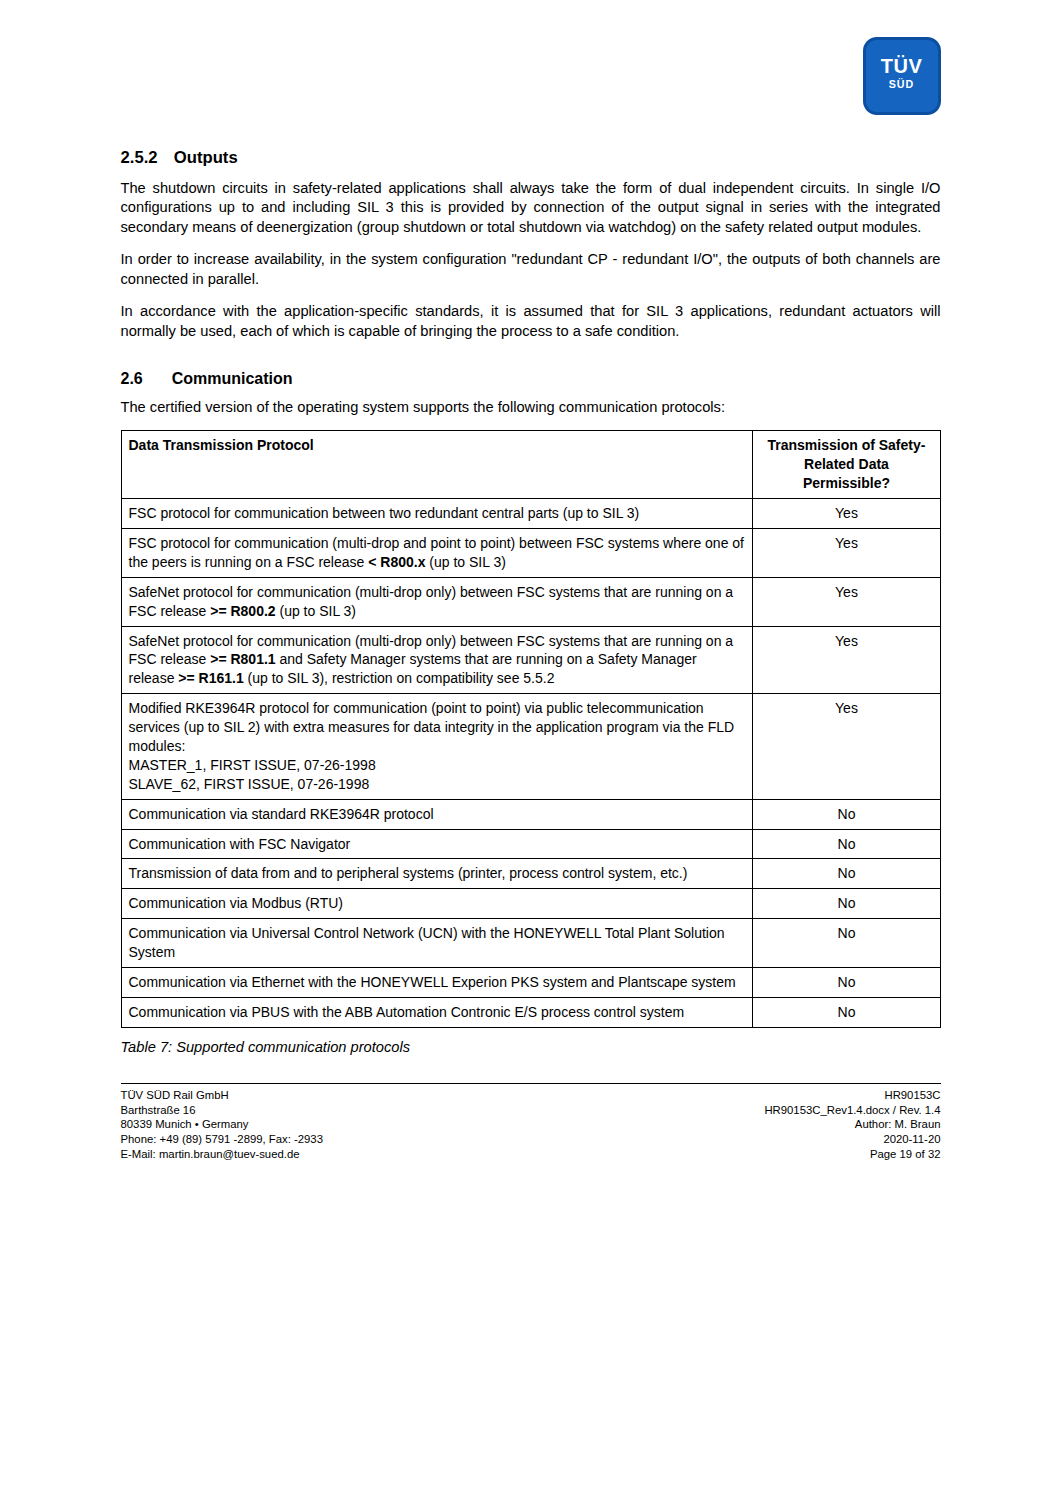TÜVSÜD
2.5.2 Outputs
The shutdown circuits in safety-related applications shall always take the form of dual independent circuits. In single I/O configurations up to and including SIL 3 this is provided by connection of the output signal in series with the integrated secondary means of deenergization (group shutdown or total shutdown via watchdog) on the safety related output modules.
In order to increase availability, in the system configuration "redundant CP - redundant I/O", the outputs of both channels are connected in parallel.
In accordance with the application-specific standards, it is assumed that for SIL 3 applications, redundant actuators will normally be used, each of which is capable of bringing the process to a safe condition.
2.6 Communication
The certified version of the operating system supports the following communication protocols:
| Data Transmission Protocol | Transmission of Safety-Related Data Permissible? |
| --- | --- |
| FSC protocol for communication between two redundant central parts (up to SIL 3) | Yes |
| FSC protocol for communication (multi-drop and point to point) between FSC systems where one of the peers is running on a FSC release < R800.x (up to SIL 3) | Yes |
| SafeNet protocol for communication (multi-drop only) between FSC systems that are running on a FSC release >= R800.2 (up to SIL 3) | Yes |
| SafeNet protocol for communication (multi-drop only) between FSC systems that are running on a FSC release >= R801.1 and Safety Manager systems that are running on a Safety Manager release >= R161.1 (up to SIL 3), restriction on compatibility see 5.5.2 | Yes |
| Modified RKE3964R protocol for communication (point to point) via public telecommunication services (up to SIL 2) with extra measures for data integrity in the application program via the FLD modules: MASTER_1, FIRST ISSUE, 07-26-1998 SLAVE_62, FIRST ISSUE, 07-26-1998 | Yes |
| Communication via standard RKE3964R protocol | No |
| Communication with FSC Navigator | No |
| Transmission of data from and to peripheral systems (printer, process control system, etc.) | No |
| Communication via Modbus (RTU) | No |
| Communication via Universal Control Network (UCN) with the HONEYWELL Total Plant Solution System | No |
| Communication via Ethernet with the HONEYWELL Experion PKS system and Plantscape system | No |
| Communication via PBUS with the ABB Automation Contronic E/S process control system | No |
Table 7: Supported communication protocols
TÜV SÜD Rail GmbH
Barthstraße 16
80339 Munich • Germany
Phone: +49 (89) 5791 -2899, Fax: -2933
E-Mail: martin.braun@tuev-sued.de
HR90153C
HR90153C_Rev1.4.docx / Rev. 1.4
Author: M. Braun
2020-11-20
Page 19 of 32